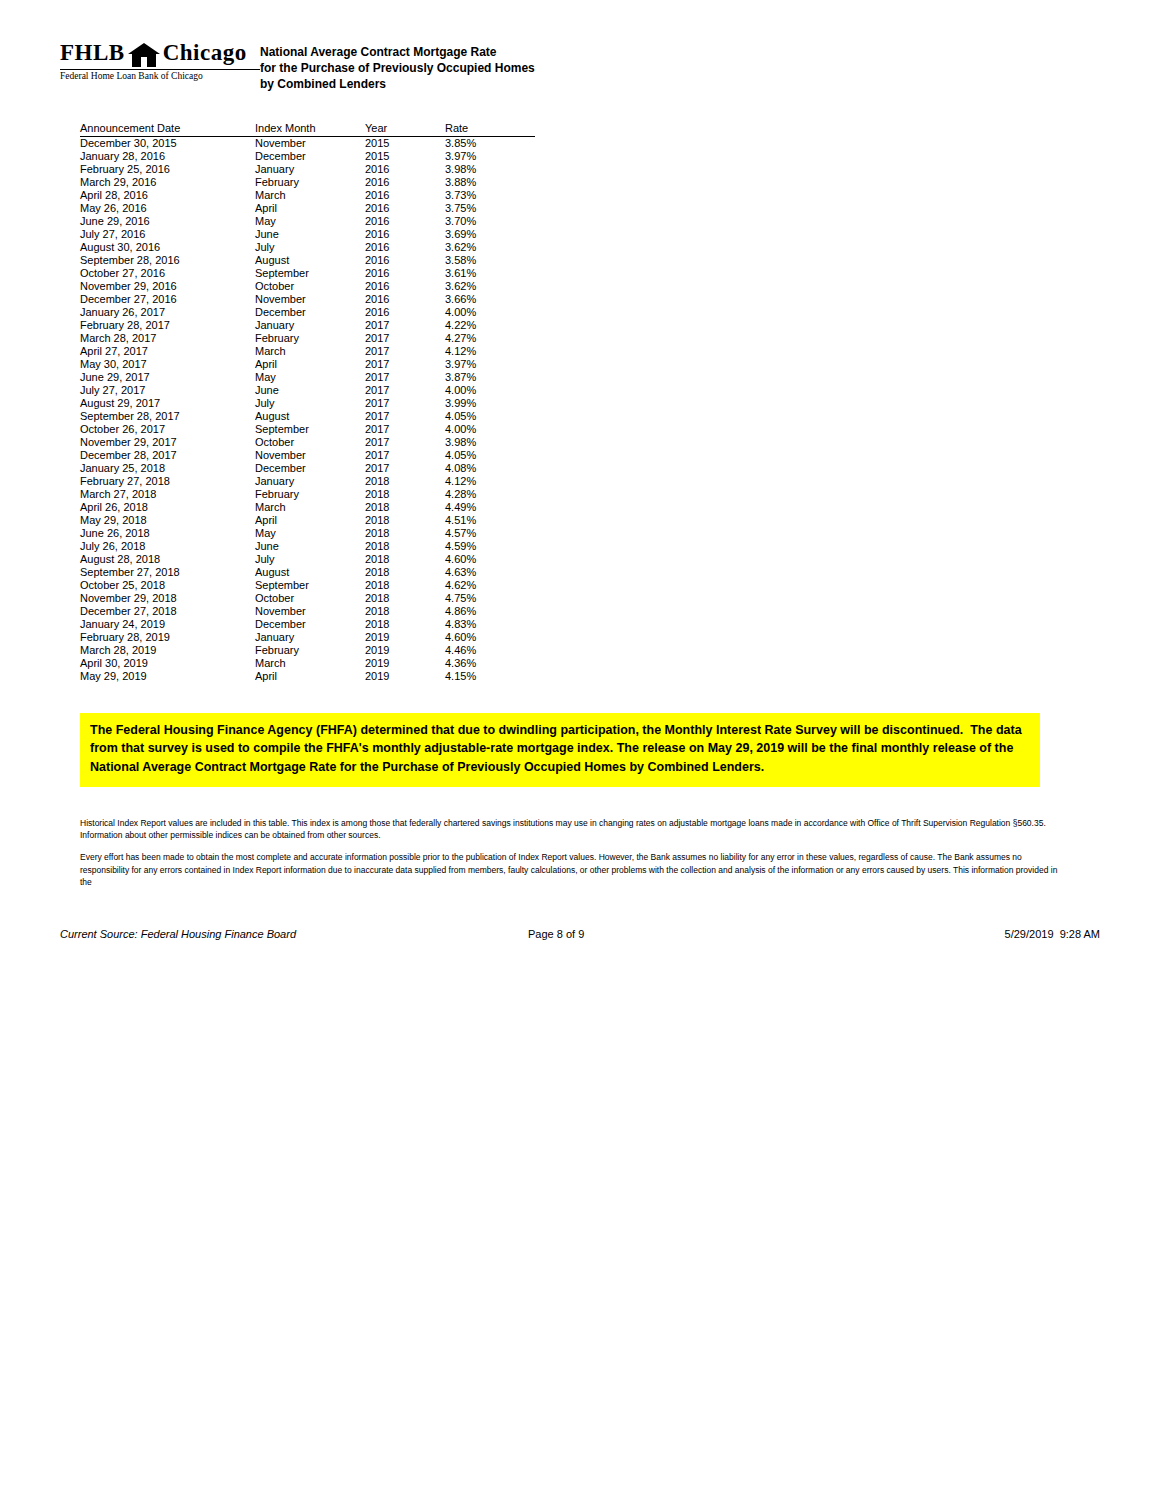FHLBChicago
Federal Home Loan Bank of Chicago
National Average Contract Mortgage Rate
for the Purchase of Previously Occupied Homes
by Combined Lenders
| Announcement Date | Index Month | Year | Rate |
| --- | --- | --- | --- |
| December 30, 2015 | November | 2015 | 3.85% |
| January 28, 2016 | December | 2015 | 3.97% |
| February 25, 2016 | January | 2016 | 3.98% |
| March 29, 2016 | February | 2016 | 3.88% |
| April 28, 2016 | March | 2016 | 3.73% |
| May 26, 2016 | April | 2016 | 3.75% |
| June 29, 2016 | May | 2016 | 3.70% |
| July 27, 2016 | June | 2016 | 3.69% |
| August 30, 2016 | July | 2016 | 3.62% |
| September 28, 2016 | August | 2016 | 3.58% |
| October 27, 2016 | September | 2016 | 3.61% |
| November 29, 2016 | October | 2016 | 3.62% |
| December 27, 2016 | November | 2016 | 3.66% |
| January 26, 2017 | December | 2016 | 4.00% |
| February 28, 2017 | January | 2017 | 4.22% |
| March 28, 2017 | February | 2017 | 4.27% |
| April 27, 2017 | March | 2017 | 4.12% |
| May 30, 2017 | April | 2017 | 3.97% |
| June 29, 2017 | May | 2017 | 3.87% |
| July 27, 2017 | June | 2017 | 4.00% |
| August 29, 2017 | July | 2017 | 3.99% |
| September 28, 2017 | August | 2017 | 4.05% |
| October 26, 2017 | September | 2017 | 4.00% |
| November 29, 2017 | October | 2017 | 3.98% |
| December 28, 2017 | November | 2017 | 4.05% |
| January 25, 2018 | December | 2017 | 4.08% |
| February 27, 2018 | January | 2018 | 4.12% |
| March 27, 2018 | February | 2018 | 4.28% |
| April 26, 2018 | March | 2018 | 4.49% |
| May 29, 2018 | April | 2018 | 4.51% |
| June 26, 2018 | May | 2018 | 4.57% |
| July 26, 2018 | June | 2018 | 4.59% |
| August 28, 2018 | July | 2018 | 4.60% |
| September 27, 2018 | August | 2018 | 4.63% |
| October 25, 2018 | September | 2018 | 4.62% |
| November 29, 2018 | October | 2018 | 4.75% |
| December 27, 2018 | November | 2018 | 4.86% |
| January 24, 2019 | December | 2018 | 4.83% |
| February 28, 2019 | January | 2019 | 4.60% |
| March 28, 2019 | February | 2019 | 4.46% |
| April 30, 2019 | March | 2019 | 4.36% |
| May 29, 2019 | April | 2019 | 4.15% |
The Federal Housing Finance Agency (FHFA) determined that due to dwindling participation, the Monthly Interest Rate Survey will be discontinued. The data from that survey is used to compile the FHFA's monthly adjustable-rate mortgage index. The release on May 29, 2019 will be the final monthly release of the National Average Contract Mortgage Rate for the Purchase of Previously Occupied Homes by Combined Lenders.
Historical Index Report values are included in this table. This index is among those that federally chartered savings institutions may use in changing rates on adjustable mortgage loans made in accordance with Office of Thrift Supervision Regulation §560.35. Information about other permissible indices can be obtained from other sources.
Every effort has been made to obtain the most complete and accurate information possible prior to the publication of Index Report values. However, the Bank assumes no liability for any error in these values, regardless of cause. The Bank assumes no responsibility for any errors contained in Index Report information due to inaccurate data supplied from members, faulty calculations, or other problems with the collection and analysis of the information or any errors caused by users. This information provided in the
Current Source: Federal Housing Finance Board
Page 8 of 9
5/29/2019 9:28 AM